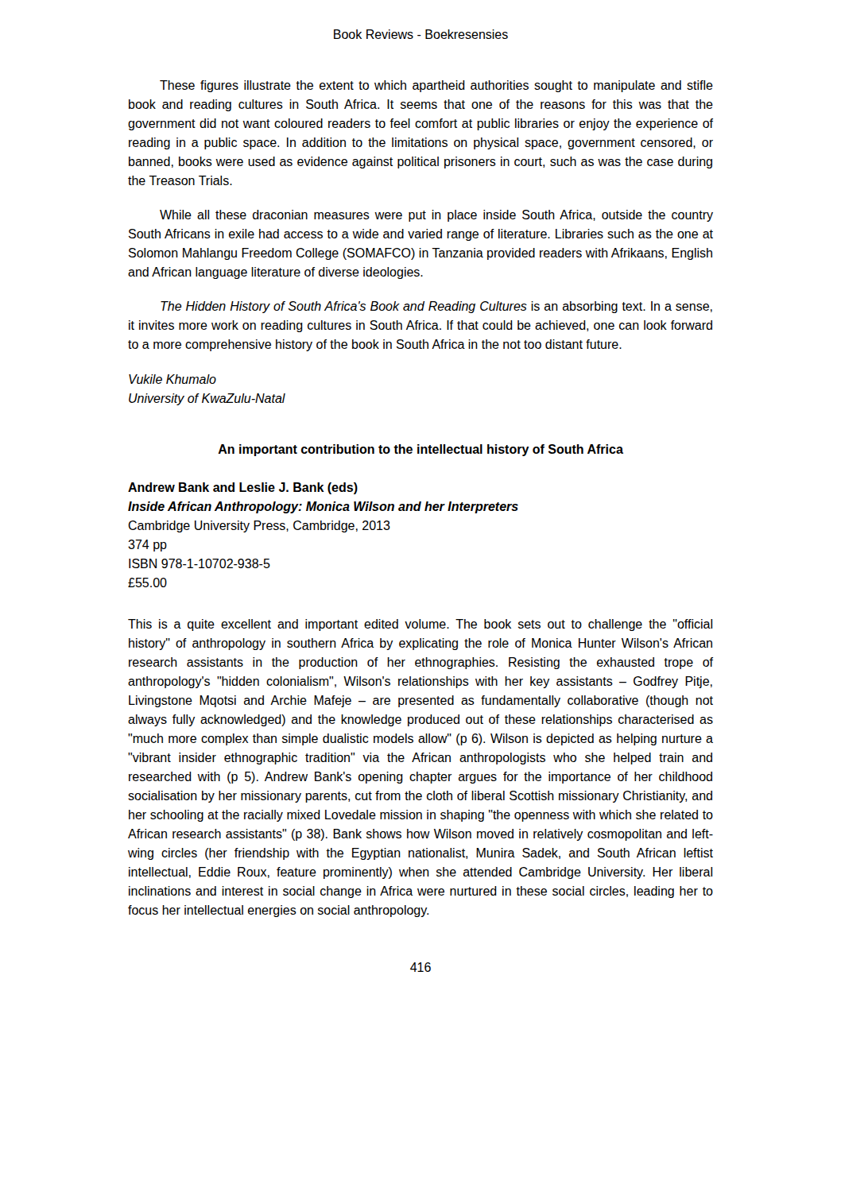Book Reviews - Boekresensies
These figures illustrate the extent to which apartheid authorities sought to manipulate and stifle book and reading cultures in South Africa. It seems that one of the reasons for this was that the government did not want coloured readers to feel comfort at public libraries or enjoy the experience of reading in a public space. In addition to the limitations on physical space, government censored, or banned, books were used as evidence against political prisoners in court, such as was the case during the Treason Trials.
While all these draconian measures were put in place inside South Africa, outside the country South Africans in exile had access to a wide and varied range of literature. Libraries such as the one at Solomon Mahlangu Freedom College (SOMAFCO) in Tanzania provided readers with Afrikaans, English and African language literature of diverse ideologies.
The Hidden History of South Africa's Book and Reading Cultures is an absorbing text. In a sense, it invites more work on reading cultures in South Africa. If that could be achieved, one can look forward to a more comprehensive history of the book in South Africa in the not too distant future.
Vukile Khumalo
University of KwaZulu-Natal
An important contribution to the intellectual history of South Africa
Andrew Bank and Leslie J. Bank (eds) Inside African Anthropology: Monica Wilson and her Interpreters Cambridge University Press, Cambridge, 2013 374 pp ISBN 978-1-10702-938-5 £55.00
This is a quite excellent and important edited volume. The book sets out to challenge the "official history" of anthropology in southern Africa by explicating the role of Monica Hunter Wilson's African research assistants in the production of her ethnographies. Resisting the exhausted trope of anthropology's "hidden colonialism", Wilson's relationships with her key assistants – Godfrey Pitje, Livingstone Mqotsi and Archie Mafeje – are presented as fundamentally collaborative (though not always fully acknowledged) and the knowledge produced out of these relationships characterised as "much more complex than simple dualistic models allow" (p 6). Wilson is depicted as helping nurture a "vibrant insider ethnographic tradition" via the African anthropologists who she helped train and researched with (p 5). Andrew Bank's opening chapter argues for the importance of her childhood socialisation by her missionary parents, cut from the cloth of liberal Scottish missionary Christianity, and her schooling at the racially mixed Lovedale mission in shaping "the openness with which she related to African research assistants" (p 38). Bank shows how Wilson moved in relatively cosmopolitan and left-wing circles (her friendship with the Egyptian nationalist, Munira Sadek, and South African leftist intellectual, Eddie Roux, feature prominently) when she attended Cambridge University. Her liberal inclinations and interest in social change in Africa were nurtured in these social circles, leading her to focus her intellectual energies on social anthropology.
416